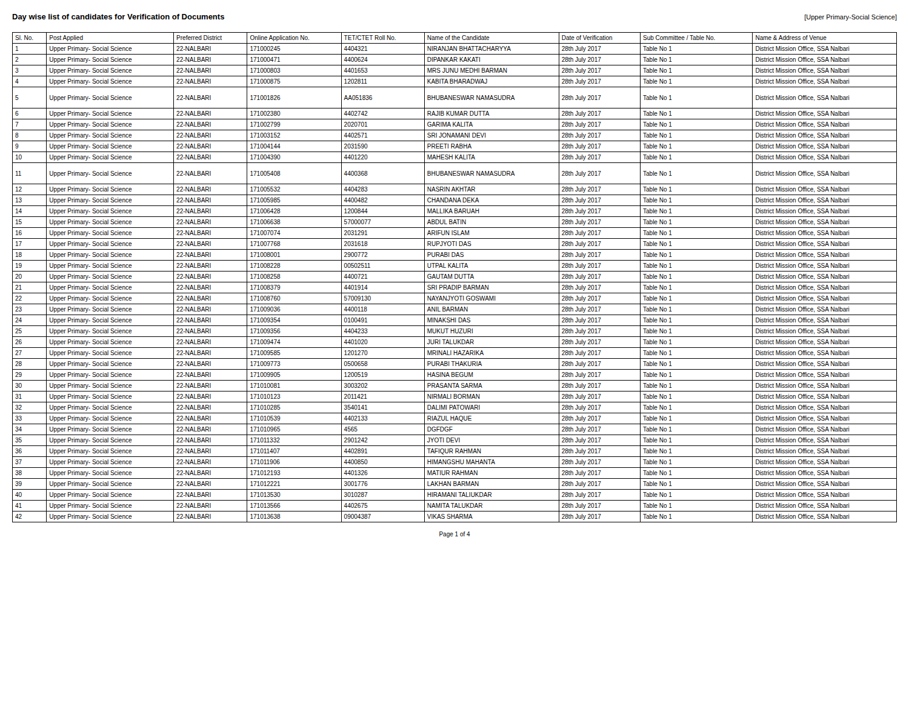Day wise list of candidates for Verification of Documents
[Upper Primary-Social Science]
| Sl. No. | Post Applied | Preferred District | Online Application No. | TET/CTET Roll No. | Name of the Candidate | Date of Verification | Sub Committee / Table No. | Name & Address of Venue |
| --- | --- | --- | --- | --- | --- | --- | --- | --- |
| 1 | Upper Primary- Social Science | 22-NALBARI | 171000245 | 4404321 | NIRANJAN BHATTACHARYYA | 28th July 2017 | Table No 1 | District Mission Office, SSA Nalbari |
| 2 | Upper Primary- Social Science | 22-NALBARI | 171000471 | 4400624 | DIPANKAR KAKATI | 28th July 2017 | Table No 1 | District Mission Office, SSA Nalbari |
| 3 | Upper Primary- Social Science | 22-NALBARI | 171000803 | 4401653 | MRS JUNU MEDHI BARMAN | 28th July 2017 | Table No 1 | District Mission Office, SSA Nalbari |
| 4 | Upper Primary- Social Science | 22-NALBARI | 171000875 | 1202811 | KABITA BHARADWAJ | 28th July 2017 | Table No 1 | District Mission Office, SSA Nalbari |
| 5 | Upper Primary- Social Science | 22-NALBARI | 171001826 | AA051836 | BHUBANESWAR NAMASUDRA | 28th July 2017 | Table No 1 | District Mission Office, SSA Nalbari |
| 6 | Upper Primary- Social Science | 22-NALBARI | 171002380 | 4402742 | RAJIB KUMAR DUTTA | 28th July 2017 | Table No 1 | District Mission Office, SSA Nalbari |
| 7 | Upper Primary- Social Science | 22-NALBARI | 171002799 | 2020701 | GARIMA KALITA | 28th July 2017 | Table No 1 | District Mission Office, SSA Nalbari |
| 8 | Upper Primary- Social Science | 22-NALBARI | 171003152 | 4402571 | SRI JONAMANI DEVI | 28th July 2017 | Table No 1 | District Mission Office, SSA Nalbari |
| 9 | Upper Primary- Social Science | 22-NALBARI | 171004144 | 2031590 | PREETI RABHA | 28th July 2017 | Table No 1 | District Mission Office, SSA Nalbari |
| 10 | Upper Primary- Social Science | 22-NALBARI | 171004390 | 4401220 | MAHESH KALITA | 28th July 2017 | Table No 1 | District Mission Office, SSA Nalbari |
| 11 | Upper Primary- Social Science | 22-NALBARI | 171005408 | 4400368 | BHUBANESWAR NAMASUDRA | 28th July 2017 | Table No 1 | District Mission Office, SSA Nalbari |
| 12 | Upper Primary- Social Science | 22-NALBARI | 171005532 | 4404283 | NASRIN AKHTAR | 28th July 2017 | Table No 1 | District Mission Office, SSA Nalbari |
| 13 | Upper Primary- Social Science | 22-NALBARI | 171005985 | 4400482 | CHANDANA DEKA | 28th July 2017 | Table No 1 | District Mission Office, SSA Nalbari |
| 14 | Upper Primary- Social Science | 22-NALBARI | 171006428 | 1200844 | MALLIKA BARUAH | 28th July 2017 | Table No 1 | District Mission Office, SSA Nalbari |
| 15 | Upper Primary- Social Science | 22-NALBARI | 171006638 | 57000077 | ABDUL BATIN | 28th July 2017 | Table No 1 | District Mission Office, SSA Nalbari |
| 16 | Upper Primary- Social Science | 22-NALBARI | 171007074 | 2031291 | ARIFUN ISLAM | 28th July 2017 | Table No 1 | District Mission Office, SSA Nalbari |
| 17 | Upper Primary- Social Science | 22-NALBARI | 171007768 | 2031618 | RUPJYOTI DAS | 28th July 2017 | Table No 1 | District Mission Office, SSA Nalbari |
| 18 | Upper Primary- Social Science | 22-NALBARI | 171008001 | 2900772 | PURABI DAS | 28th July 2017 | Table No 1 | District Mission Office, SSA Nalbari |
| 19 | Upper Primary- Social Science | 22-NALBARI | 171008228 | 00502511 | UTPAL KALITA | 28th July 2017 | Table No 1 | District Mission Office, SSA Nalbari |
| 20 | Upper Primary- Social Science | 22-NALBARI | 171008258 | 4400721 | GAUTAM DUTTA | 28th July 2017 | Table No 1 | District Mission Office, SSA Nalbari |
| 21 | Upper Primary- Social Science | 22-NALBARI | 171008379 | 4401914 | SRI PRADIP BARMAN | 28th July 2017 | Table No 1 | District Mission Office, SSA Nalbari |
| 22 | Upper Primary- Social Science | 22-NALBARI | 171008760 | 57009130 | NAYANJYOTI GOSWAMI | 28th July 2017 | Table No 1 | District Mission Office, SSA Nalbari |
| 23 | Upper Primary- Social Science | 22-NALBARI | 171009036 | 4400118 | ANIL BARMAN | 28th July 2017 | Table No 1 | District Mission Office, SSA Nalbari |
| 24 | Upper Primary- Social Science | 22-NALBARI | 171009354 | 0100491 | MINAKSHI DAS | 28th July 2017 | Table No 1 | District Mission Office, SSA Nalbari |
| 25 | Upper Primary- Social Science | 22-NALBARI | 171009356 | 4404233 | MUKUT HUZURI | 28th July 2017 | Table No 1 | District Mission Office, SSA Nalbari |
| 26 | Upper Primary- Social Science | 22-NALBARI | 171009474 | 4401020 | JURI TALUKDAR | 28th July 2017 | Table No 1 | District Mission Office, SSA Nalbari |
| 27 | Upper Primary- Social Science | 22-NALBARI | 171009585 | 1201270 | MRINALI HAZARIKA | 28th July 2017 | Table No 1 | District Mission Office, SSA Nalbari |
| 28 | Upper Primary- Social Science | 22-NALBARI | 171009773 | 0500658 | PURABI THAKURIA | 28th July 2017 | Table No 1 | District Mission Office, SSA Nalbari |
| 29 | Upper Primary- Social Science | 22-NALBARI | 171009905 | 1200519 | HASINA BEGUM | 28th July 2017 | Table No 1 | District Mission Office, SSA Nalbari |
| 30 | Upper Primary- Social Science | 22-NALBARI | 171010081 | 3003202 | PRASANTA SARMA | 28th July 2017 | Table No 1 | District Mission Office, SSA Nalbari |
| 31 | Upper Primary- Social Science | 22-NALBARI | 171010123 | 2011421 | NIRMALI BORMAN | 28th July 2017 | Table No 1 | District Mission Office, SSA Nalbari |
| 32 | Upper Primary- Social Science | 22-NALBARI | 171010285 | 3540141 | DALIMI PATOWARI | 28th July 2017 | Table No 1 | District Mission Office, SSA Nalbari |
| 33 | Upper Primary- Social Science | 22-NALBARI | 171010539 | 4402133 | RIAZUL HAQUE | 28th July 2017 | Table No 1 | District Mission Office, SSA Nalbari |
| 34 | Upper Primary- Social Science | 22-NALBARI | 171010965 | 4565 | DGFDGF | 28th July 2017 | Table No 1 | District Mission Office, SSA Nalbari |
| 35 | Upper Primary- Social Science | 22-NALBARI | 171011332 | 2901242 | JYOTI DEVI | 28th July 2017 | Table No 1 | District Mission Office, SSA Nalbari |
| 36 | Upper Primary- Social Science | 22-NALBARI | 171011407 | 4402891 | TAFIQUR RAHMAN | 28th July 2017 | Table No 1 | District Mission Office, SSA Nalbari |
| 37 | Upper Primary- Social Science | 22-NALBARI | 171011906 | 4400850 | HIMANGSHU MAHANTA | 28th July 2017 | Table No 1 | District Mission Office, SSA Nalbari |
| 38 | Upper Primary- Social Science | 22-NALBARI | 171012193 | 4401326 | MATIUR RAHMAN | 28th July 2017 | Table No 1 | District Mission Office, SSA Nalbari |
| 39 | Upper Primary- Social Science | 22-NALBARI | 171012221 | 3001776 | LAKHAN BARMAN | 28th July 2017 | Table No 1 | District Mission Office, SSA Nalbari |
| 40 | Upper Primary- Social Science | 22-NALBARI | 171013530 | 3010287 | HIRAMANI TALIUKDAR | 28th July 2017 | Table No 1 | District Mission Office, SSA Nalbari |
| 41 | Upper Primary- Social Science | 22-NALBARI | 171013566 | 4402675 | NAMITA TALUKDAR | 28th July 2017 | Table No 1 | District Mission Office, SSA Nalbari |
| 42 | Upper Primary- Social Science | 22-NALBARI | 171013638 | 09004387 | VIKAS SHARMA | 28th July 2017 | Table No 1 | District Mission Office, SSA Nalbari |
Page 1 of 4